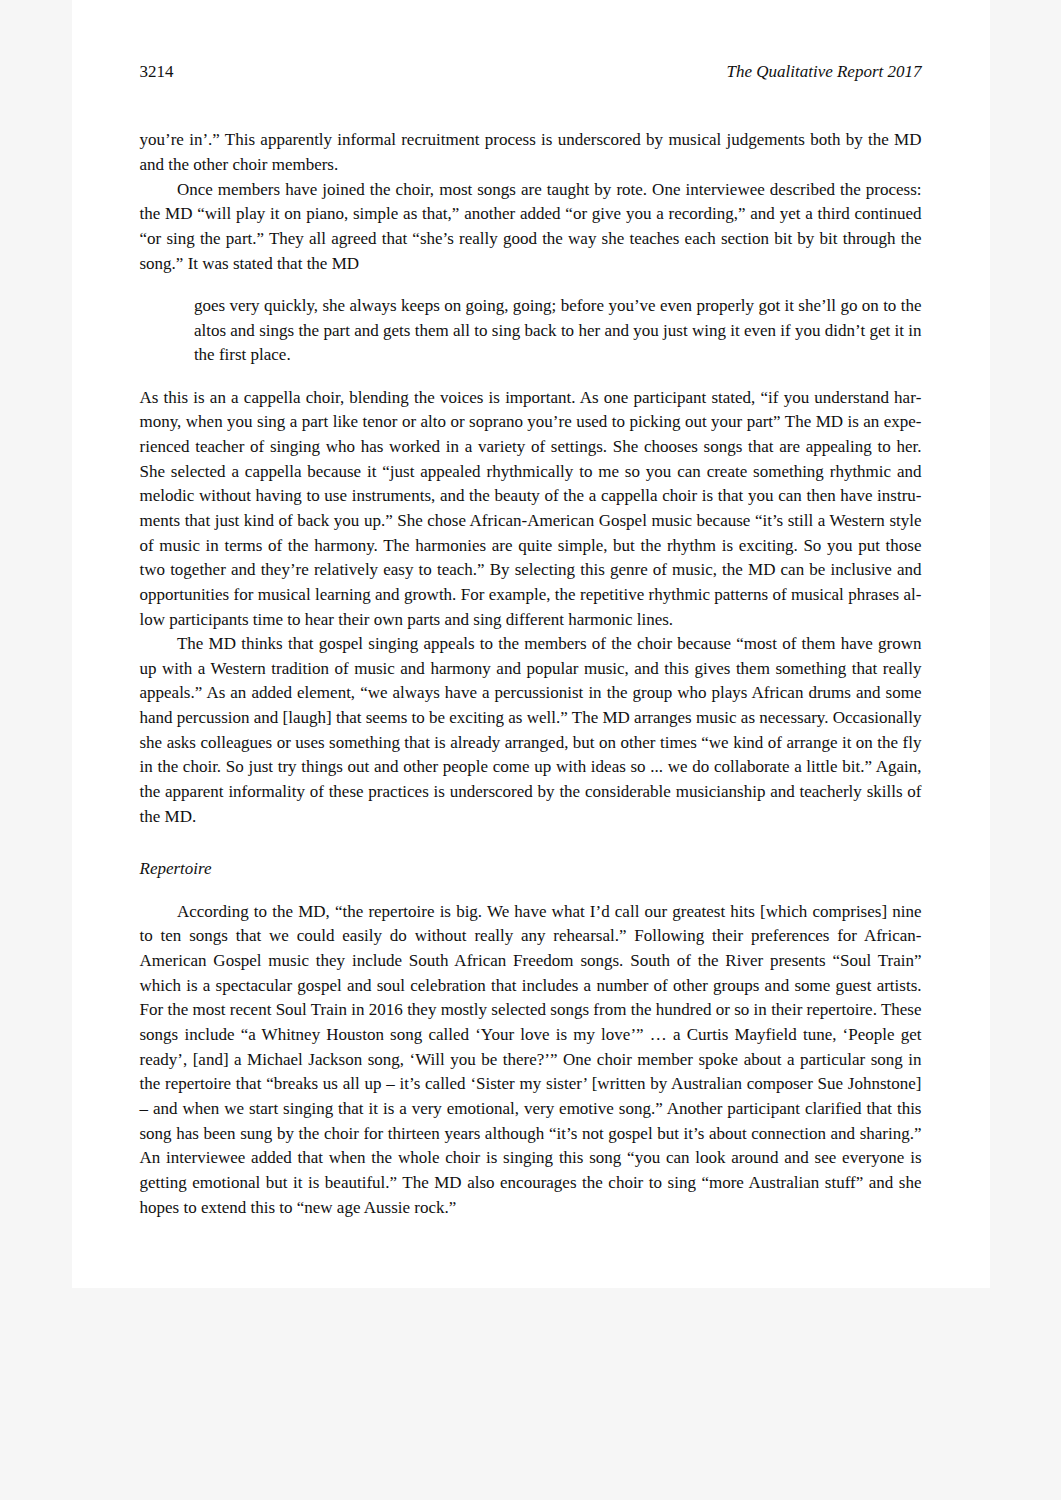3214 The Qualitative Report 2017
you’re in’.” This apparently informal recruitment process is underscored by musical judgements both by the MD and the other choir members.
Once members have joined the choir, most songs are taught by rote. One interviewee described the process: the MD “will play it on piano, simple as that,” another added “or give you a recording,” and yet a third continued “or sing the part.” They all agreed that “she’s really good the way she teaches each section bit by bit through the song.” It was stated that the MD
goes very quickly, she always keeps on going, going; before you’ve even properly got it she’ll go on to the altos and sings the part and gets them all to sing back to her and you just wing it even if you didn’t get it in the first place.
As this is an a cappella choir, blending the voices is important. As one participant stated, “if you understand harmony, when you sing a part like tenor or alto or soprano you’re used to picking out your part” The MD is an experienced teacher of singing who has worked in a variety of settings. She chooses songs that are appealing to her. She selected a cappella because it “just appealed rhythmically to me so you can create something rhythmic and melodic without having to use instruments, and the beauty of the a cappella choir is that you can then have instruments that just kind of back you up.” She chose African-American Gospel music because “it’s still a Western style of music in terms of the harmony. The harmonies are quite simple, but the rhythm is exciting. So you put those two together and they’re relatively easy to teach.” By selecting this genre of music, the MD can be inclusive and opportunities for musical learning and growth. For example, the repetitive rhythmic patterns of musical phrases allow participants time to hear their own parts and sing different harmonic lines.
The MD thinks that gospel singing appeals to the members of the choir because “most of them have grown up with a Western tradition of music and harmony and popular music, and this gives them something that really appeals.” As an added element, “we always have a percussionist in the group who plays African drums and some hand percussion and [laugh] that seems to be exciting as well.” The MD arranges music as necessary. Occasionally she asks colleagues or uses something that is already arranged, but on other times “we kind of arrange it on the fly in the choir. So just try things out and other people come up with ideas so ... we do collaborate a little bit.” Again, the apparent informality of these practices is underscored by the considerable musicianship and teacherly skills of the MD.
Repertoire
According to the MD, “the repertoire is big. We have what I’d call our greatest hits [which comprises] nine to ten songs that we could easily do without really any rehearsal.” Following their preferences for African-American Gospel music they include South African Freedom songs. South of the River presents “Soul Train” which is a spectacular gospel and soul celebration that includes a number of other groups and some guest artists. For the most recent Soul Train in 2016 they mostly selected songs from the hundred or so in their repertoire. These songs include “a Whitney Houston song called ‘Your love is my love’” … a Curtis Mayfield tune, ‘People get ready’, [and] a Michael Jackson song, ‘Will you be there?’” One choir member spoke about a particular song in the repertoire that “breaks us all up – it’s called ‘Sister my sister’ [written by Australian composer Sue Johnstone] – and when we start singing that it is a very emotional, very emotive song.” Another participant clarified that this song has been sung by the choir for thirteen years although “it’s not gospel but it’s about connection and sharing.” An interviewee added that when the whole choir is singing this song “you can look around and see everyone is getting emotional but it is beautiful.” The MD also encourages the choir to sing “more Australian stuff” and she hopes to extend this to “new age Aussie rock.”